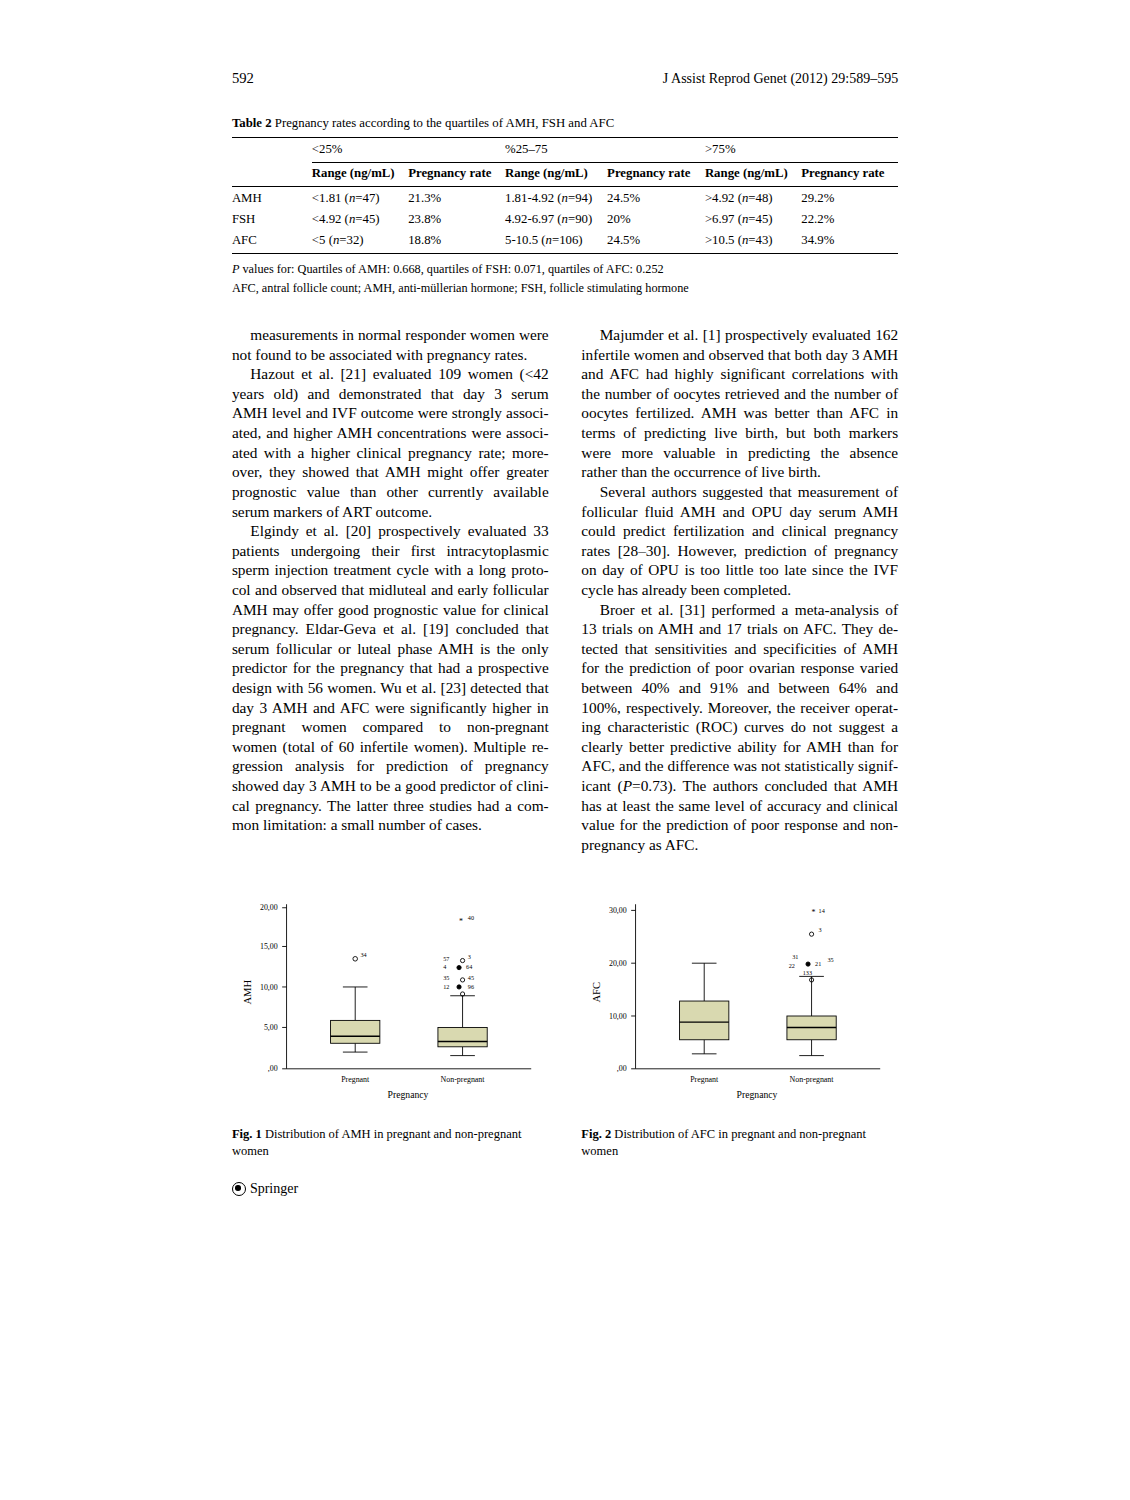592
J Assist Reprod Genet (2012) 29:589–595
Table 2 Pregnancy rates according to the quartiles of AMH, FSH and AFC
| | <25% | %25–75 | >75% |
| --- | --- | --- | --- |
| | Range (ng/mL) | Pregnancy rate | Range (ng/mL) | Pregnancy rate | Range (ng/mL) | Pregnancy rate |
| AMH | <1.81 ( n =47) | 21.3% | 1.81-4.92 ( n =94) | 24.5% | >4.92 ( n =48) | 29.2% |
| FSH | <4.92 ( n =45) | 23.8% | 4.92-6.97 ( n =90) | 20% | >6.97 ( n =45) | 22.2% |
| AFC | <5 ( n =32) | 18.8% | 5-10.5 ( n =106) | 24.5% | >10.5 ( n =43) | 34.9% |
P values for: Quartiles of AMH: 0.668, quartiles of FSH: 0.071, quartiles of AFC: 0.252
AFC, antral follicle count; AMH, anti-müllerian hormone; FSH, follicle stimulating hormone
measurements in normal responder women were not found to be associated with pregnancy rates.
Hazout et al. [21] evaluated 109 women (<42 years old) and demonstrated that day 3 serum AMH level and IVF outcome were strongly associated, and higher AMH concentrations were associated with a higher clinical pregnancy rate; moreover, they showed that AMH might offer greater prognostic value than other currently available serum markers of ART outcome.
Elgindy et al. [20] prospectively evaluated 33 patients undergoing their first intracytoplasmic sperm injection treatment cycle with a long protocol and observed that midluteal and early follicular AMH may offer good prognostic value for clinical pregnancy. Eldar-Geva et al. [19] concluded that serum follicular or luteal phase AMH is the only predictor for the pregnancy that had a prospective design with 56 women. Wu et al. [23] detected that day 3 AMH and AFC were significantly higher in pregnant women compared to non-pregnant women (total of 60 infertile women). Multiple regression analysis for prediction of pregnancy showed day 3 AMH to be a good predictor of clinical pregnancy. The latter three studies had a common limitation: a small number of cases.
Majumder et al. [1] prospectively evaluated 162 infertile women and observed that both day 3 AMH and AFC had highly significant correlations with the number of oocytes retrieved and the number of oocytes fertilized. AMH was better than AFC in terms of predicting live birth, but both markers were more valuable in predicting the absence rather than the occurrence of live birth.
Several authors suggested that measurement of follicular fluid AMH and OPU day serum AMH could predict fertilization and clinical pregnancy rates [28–30]. However, prediction of pregnancy on day of OPU is too little too late since the IVF cycle has already been completed.
Broer et al. [31] performed a meta-analysis of 13 trials on AMH and 17 trials on AFC. They detected that sensitivities and specificities of AMH for the prediction of poor ovarian response varied between 40% and 91% and between 64% and 100%, respectively. Moreover, the receiver operating characteristic (ROC) curves do not suggest a clearly better predictive ability for AMH than for AFC, and the difference was not statistically significant (P=0.73). The authors concluded that AMH has at least the same level of accuracy and clinical value for the prediction of poor response and nonpregnancy as AFC.
,00 5,00 10,00 15,00 20,00 AMH 34 40 * 3 57 4 64 35 45 12 96 Pregnant Non-pregnant Pregnancy
Fig. 1 Distribution of AMH in pregnant and non-pregnant women
,00 10,00 20,00 30,00 AFC * 14 3 31 22 21 35 133 Pregnant Non-pregnant Pregnancy
Fig. 2 Distribution of AFC in pregnant and non-pregnant women
Springer